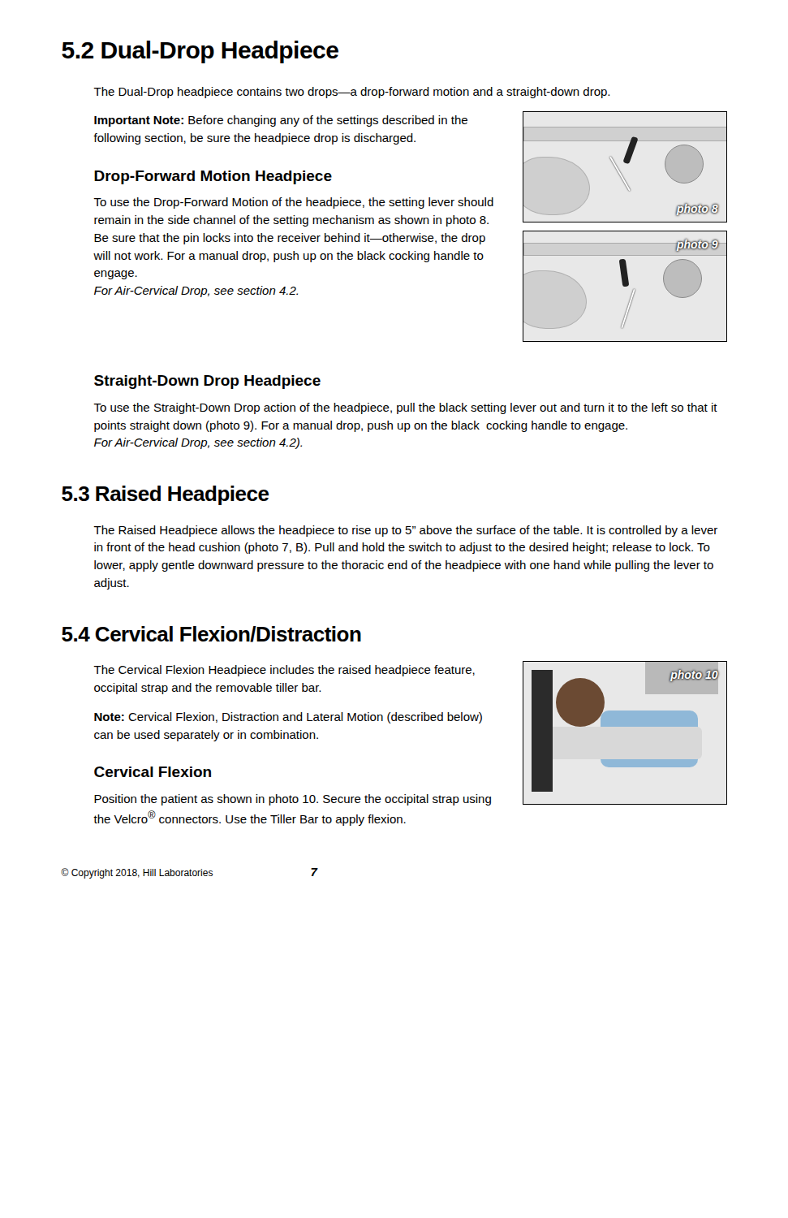5.2 Dual-Drop Headpiece
The Dual-Drop headpiece contains two drops—a drop-forward motion and a straight-down drop.
photo 8
photo 9
Important Note: Before changing any of the settings described in the following section, be sure the headpiece drop is discharged.
Drop-Forward Motion Headpiece
To use the Drop-Forward Motion of the headpiece, the setting lever should remain in the side channel of the setting mechanism as shown in photo 8. Be sure that the pin locks into the receiver behind it—otherwise, the drop will not work. For a manual drop, push up on the black cocking handle to engage.
For Air-Cervical Drop, see section 4.2.
Straight-Down Drop Headpiece
To use the Straight-Down Drop action of the headpiece, pull the black setting lever out and turn it to the left so that it points straight down (photo 9). For a manual drop, push up on the black cocking handle to engage.
For Air-Cervical Drop, see section 4.2).
5.3 Raised Headpiece
The Raised Headpiece allows the headpiece to rise up to 5” above the surface of the table. It is controlled by a lever in front of the head cushion (photo 7, B). Pull and hold the switch to adjust to the desired height; release to lock. To lower, apply gentle downward pressure to the thoracic end of the headpiece with one hand while pulling the lever to adjust.
5.4 Cervical Flexion/Distraction
photo 10
The Cervical Flexion Headpiece includes the raised headpiece feature, occipital strap and the removable tiller bar.
Note: Cervical Flexion, Distraction and Lateral Motion (described below) can be used separately or in combination.
Cervical Flexion
Position the patient as shown in photo 10. Secure the occipital strap using the Velcro® connectors. Use the Tiller Bar to apply flexion.
© Copyright 2018, Hill Laboratories 7